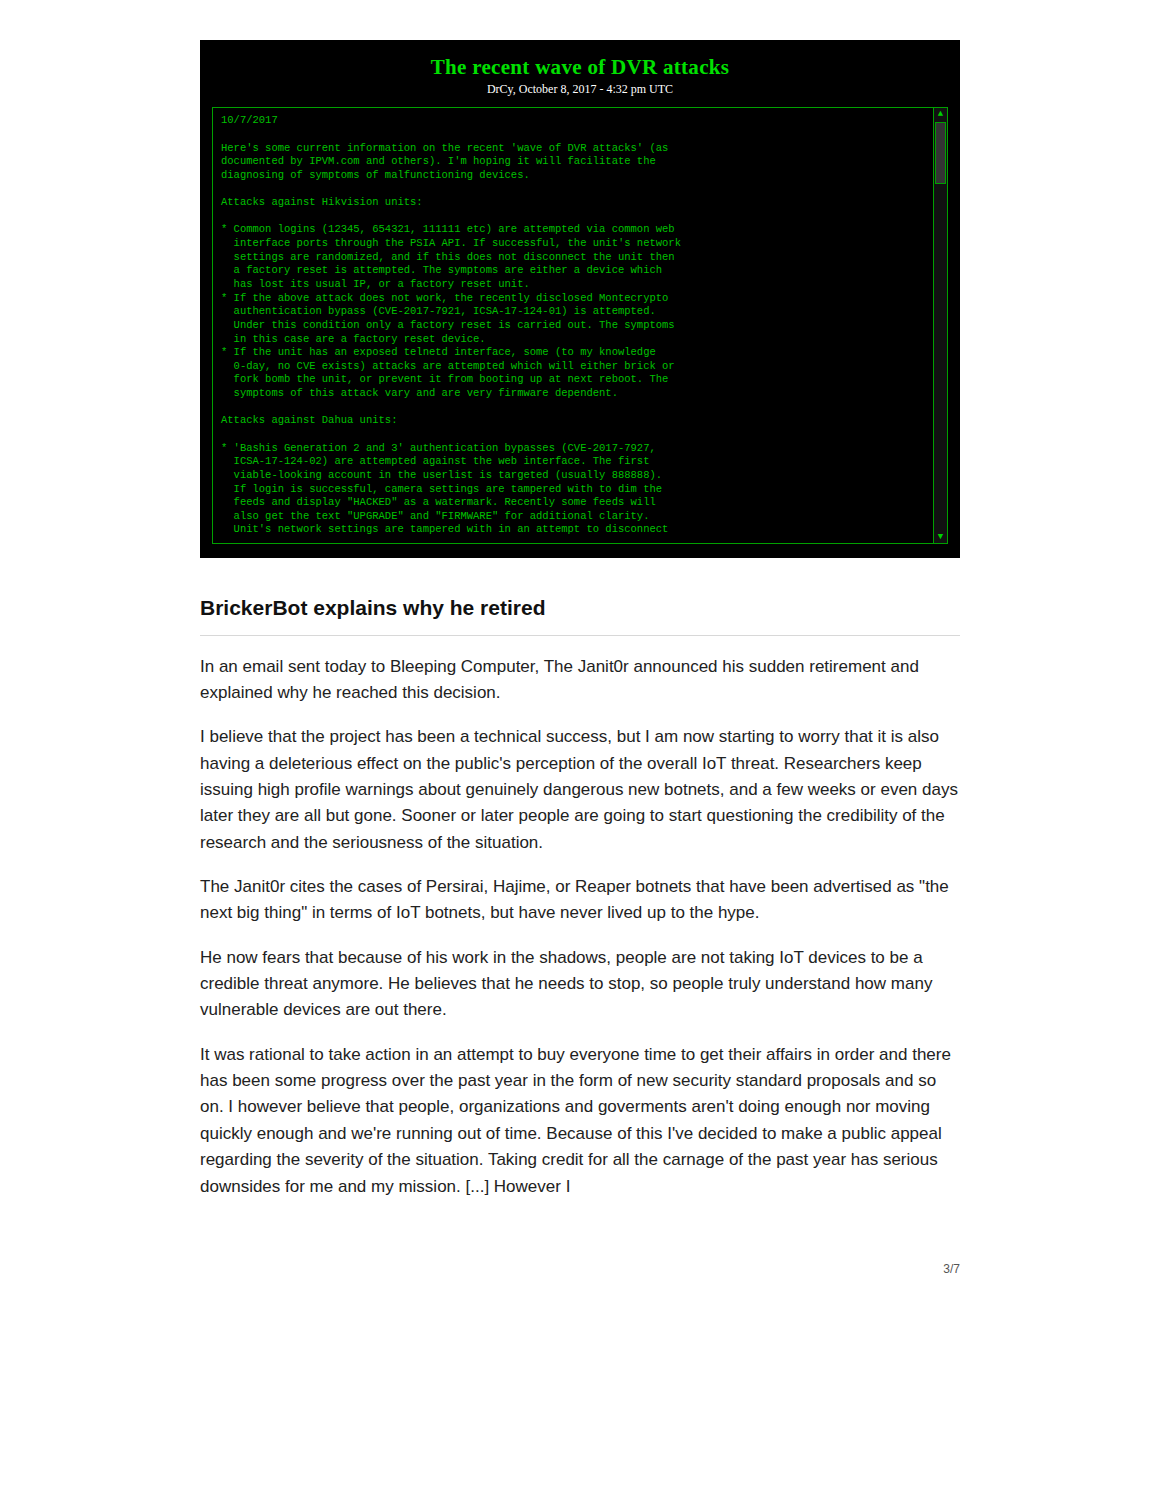The recent wave of DVR attacks
DrCy, October 8, 2017 - 4:32 pm UTC
▲
▼
10/7/2017

Here's some current information on the recent 'wave of DVR attacks' (as
documented by IPVM.com and others). I'm hoping it will facilitate the
diagnosing of symptoms of malfunctioning devices.

Attacks against Hikvision units:

* Common logins (12345, 654321, 111111 etc) are attempted via common web
  interface ports through the PSIA API. If successful, the unit's network
  settings are randomized, and if this does not disconnect the unit then
  a factory reset is attempted. The symptoms are either a device which
  has lost its usual IP, or a factory reset unit.
* If the above attack does not work, the recently disclosed Montecrypto
  authentication bypass (CVE-2017-7921, ICSA-17-124-01) is attempted.
  Under this condition only a factory reset is carried out. The symptoms
  in this case are a factory reset device.
* If the unit has an exposed telnetd interface, some (to my knowledge
  0-day, no CVE exists) attacks are attempted which will either brick or
  fork bomb the unit, or prevent it from booting up at next reboot. The
  symptoms of this attack vary and are very firmware dependent.

Attacks against Dahua units:

* 'Bashis Generation 2 and 3' authentication bypasses (CVE-2017-7927,
  ICSA-17-124-02) are attempted against the web interface. The first
  viable-looking account in the userlist is targeted (usually 888888).
  If login is successful, camera settings are tampered with to dim the
  feeds and display "HACKED" as a watermark. Recently some feeds will
  also get the text "UPGRADE" and "FIRMWARE" for additional clarity.
  Unit's network settings are tampered with in an attempt to disconnect
BrickerBot explains why he retired
In an email sent today to Bleeping Computer, The Janit0r announced his sudden retirement and explained why he reached this decision.
I believe that the project has been a technical success, but I am now starting to worry that it is also having a deleterious effect on the public's perception of the overall IoT threat. Researchers keep issuing high profile warnings about genuinely dangerous new botnets, and a few weeks or even days later they are all but gone. Sooner or later people are going to start questioning the credibility of the research and the seriousness of the situation.
The Janit0r cites the cases of Persirai, Hajime, or Reaper botnets that have been advertised as "the next big thing" in terms of IoT botnets, but have never lived up to the hype.
He now fears that because of his work in the shadows, people are not taking IoT devices to be a credible threat anymore. He believes that he needs to stop, so people truly understand how many vulnerable devices are out there.
It was rational to take action in an attempt to buy everyone time to get their affairs in order and there has been some progress over the past year in the form of new security standard proposals and so on. I however believe that people, organizations and goverments aren't doing enough nor moving quickly enough and we're running out of time. Because of this I've decided to make a public appeal regarding the severity of the situation. Taking credit for all the carnage of the past year has serious downsides for me and my mission. [...] However I
3/7